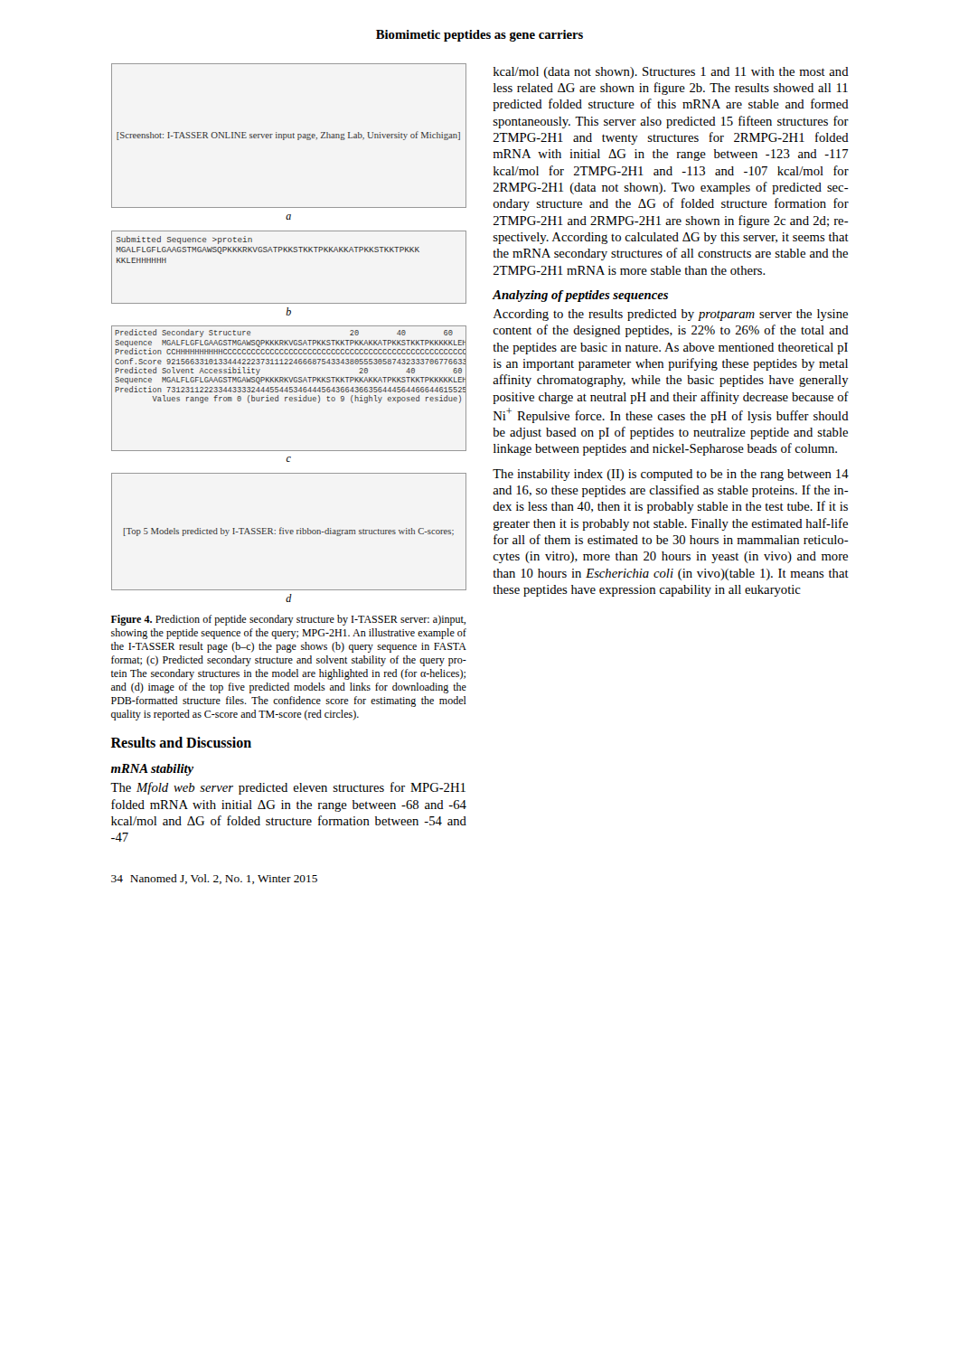Biomimetic peptides as gene carriers
[Screenshot: I-TASSER ONLINE server input page, Zhang Lab, University of Michigan]
a
Submitted Sequence >protein MGALFLGFLGAAGSTMGAWSQPKKKRKVGSATPKKSTKKTPKKAKKATPKKSTKKTPKKK KKLEHHHHHH
b
Predicted Secondary Structure 20 40 60 Sequence MGALFLGFLGAAGSTMGAWSQPKKKRKVGSATPKKSTKKTPKKAKKATPKKSTKKTPKKKKKLEHHHHHH Prediction CCHHHHHHHHHHCCCCCCCCCCCCCCCCCCCCCCCCCCCCCCCCCCCCCCCCCCCCCCCCCCCCCCCCCC Conf.Score 9215663310133444222373111224666875433438055530587432333706776633201469 Predicted Solvent Accessibility 20 40 60 Sequence MGALFLGFLGAAGSTMGAWSQPKKKRKVGSATPKKSTKKTPKKAKKATPKKSTKKTPKKKKKLEHHHHHH Prediction 7312311222334433332444554453464445643664366356444564466644615525546688 Values range from 0 (buried residue) to 9 (highly exposed residue)
c
[Top 5 Models predicted by I-TASSER: five ribbon-diagram structures with C-scores; Model 1 circled in red, estimated accuracy of Model 1 noted]
d
Figure 4. Prediction of peptide secondary structure by I-TASSER server: a)input, showing the peptide sequence of the query; MPG-2H1. An illustrative example of the I-TASSER result page (b–c) the page shows (b) query sequence in FASTA format; (c) Predicted secondary structure and solvent stability of the query protein The secondary structures in the model are highlighted in red (for α-helices); and (d) image of the top five predicted models and links for downloading the PDB-formatted structure files. The confidence score for estimating the model quality is reported as C-score and TM-score (red circles).
Results and Discussion
mRNA stability
The Mfold web server predicted eleven structures for MPG-2H1 folded mRNA with initial ΔG in the range between -68 and -64 kcal/mol and ΔG of folded structure formation between -54 and -47
kcal/mol (data not shown). Structures 1 and 11 with the most and less related ΔG are shown in figure 2b. The results showed all 11 predicted folded structure of this mRNA are stable and formed spontaneously. This server also predicted 15 fifteen structures for 2TMPG-2H1 and twenty structures for 2RMPG-2H1 folded mRNA with initial ΔG in the range between -123 and -117 kcal/mol for 2TMPG-2H1 and -113 and -107 kcal/mol for 2RMPG-2H1 (data not shown). Two examples of predicted secondary structure and the ΔG of folded structure formation for 2TMPG-2H1 and 2RMPG-2H1 are shown in figure 2c and 2d; respectively. According to calculated ΔG by this server, it seems that the mRNA secondary structures of all constructs are stable and the 2TMPG-2H1 mRNA is more stable than the others.
Analyzing of peptides sequences
According to the results predicted by protparam server the lysine content of the designed peptides, is 22% to 26% of the total and the peptides are basic in nature. As above mentioned theoretical pI is an important parameter when purifying these peptides by metal affinity chromatography, while the basic peptides have generally positive charge at neutral pH and their affinity decrease because of Ni+ Repulsive force. In these cases the pH of lysis buffer should be adjust based on pI of peptides to neutralize peptide and stable linkage between peptides and nickel-Sepharose beads of column.
The instability index (II) is computed to be in the rang between 14 and 16, so these peptides are classified as stable proteins. If the index is less than 40, then it is probably stable in the test tube. If it is greater then it is probably not stable. Finally the estimated half-life for all of them is estimated to be 30 hours in mammalian reticulocytes (in vitro), more than 20 hours in yeast (in vivo) and more than 10 hours in Escherichia coli (in vivo)(table 1). It means that these peptides have expression capability in all eukaryotic
34 Nanomed J, Vol. 2, No. 1, Winter 2015